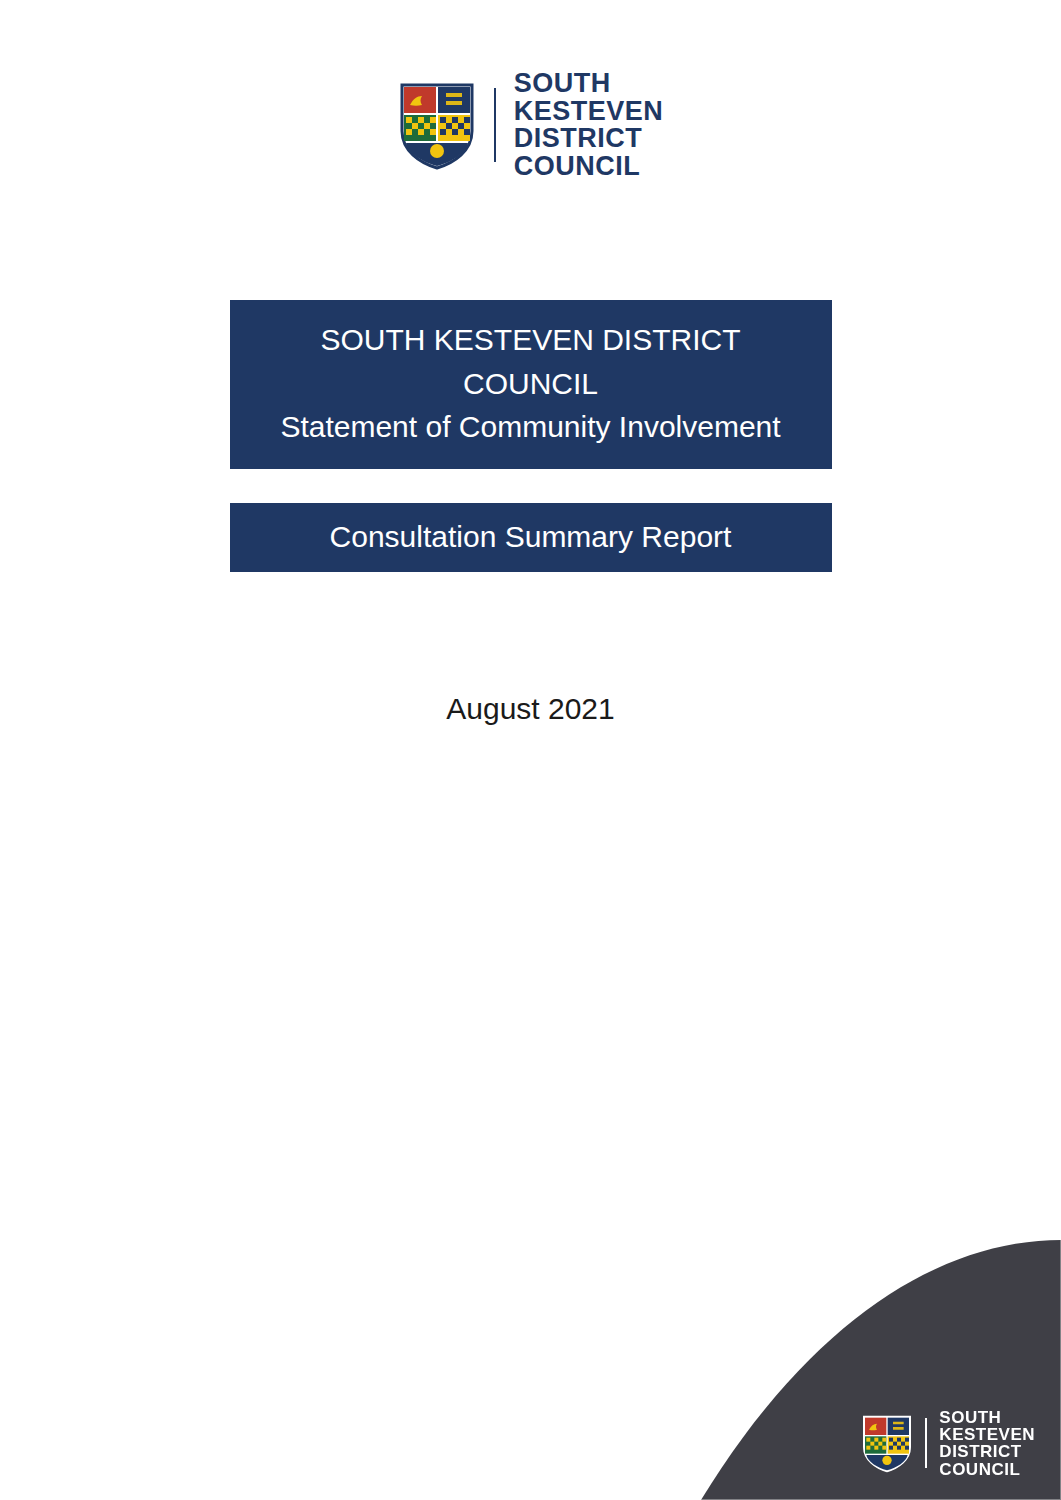South Kesteven District Council crest
South
Kesteven
District
Council
South Kesteven District Council
Statement of Community Involvement
Consultation Summary Report
August 2021
South Kesteven District Council crest
South
Kesteven
District
Council